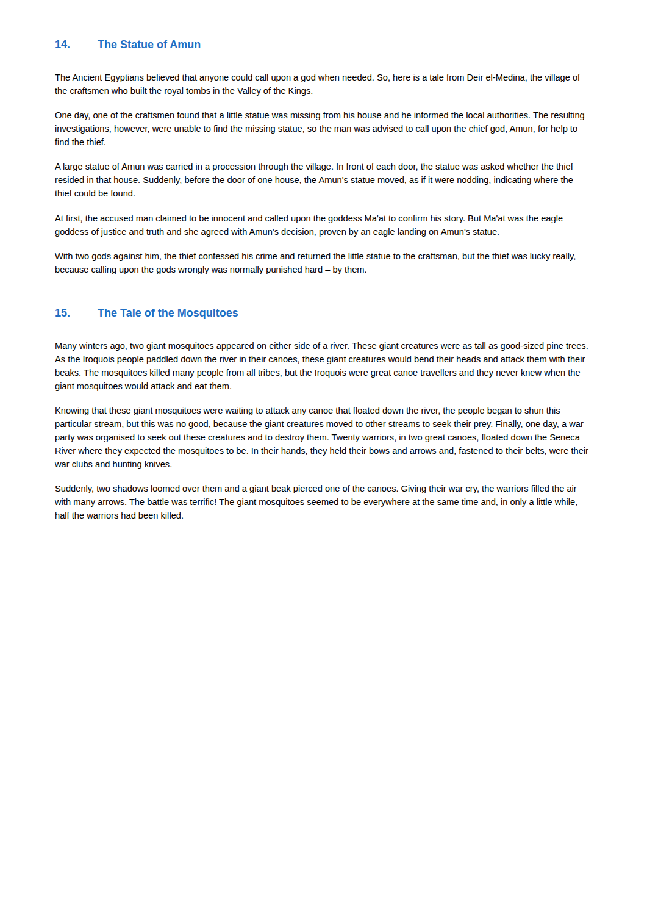14. The Statue of Amun
The Ancient Egyptians believed that anyone could call upon a god when needed. So, here is a tale from Deir el-Medina, the village of the craftsmen who built the royal tombs in the Valley of the Kings.
One day, one of the craftsmen found that a little statue was missing from his house and he informed the local authorities. The resulting investigations, however, were unable to find the missing statue, so the man was advised to call upon the chief god, Amun, for help to find the thief.
A large statue of Amun was carried in a procession through the village. In front of each door, the statue was asked whether the thief resided in that house. Suddenly, before the door of one house, the Amun's statue moved, as if it were nodding, indicating where the thief could be found.
At first, the accused man claimed to be innocent and called upon the goddess Ma'at to confirm his story. But Ma'at was the eagle goddess of justice and truth and she agreed with Amun's decision, proven by an eagle landing on Amun's statue.
With two gods against him, the thief confessed his crime and returned the little statue to the craftsman, but the thief was lucky really, because calling upon the gods wrongly was normally punished hard – by them.
15. The Tale of the Mosquitoes
Many winters ago, two giant mosquitoes appeared on either side of a river. These giant creatures were as tall as good-sized pine trees. As the Iroquois people paddled down the river in their canoes, these giant creatures would bend their heads and attack them with their beaks. The mosquitoes killed many people from all tribes, but the Iroquois were great canoe travellers and they never knew when the giant mosquitoes would attack and eat them.
Knowing that these giant mosquitoes were waiting to attack any canoe that floated down the river, the people began to shun this particular stream, but this was no good, because the giant creatures moved to other streams to seek their prey. Finally, one day, a war party was organised to seek out these creatures and to destroy them. Twenty warriors, in two great canoes, floated down the Seneca River where they expected the mosquitoes to be. In their hands, they held their bows and arrows and, fastened to their belts, were their war clubs and hunting knives.
Suddenly, two shadows loomed over them and a giant beak pierced one of the canoes. Giving their war cry, the warriors filled the air with many arrows. The battle was terrific! The giant mosquitoes seemed to be everywhere at the same time and, in only a little while, half the warriors had been killed.